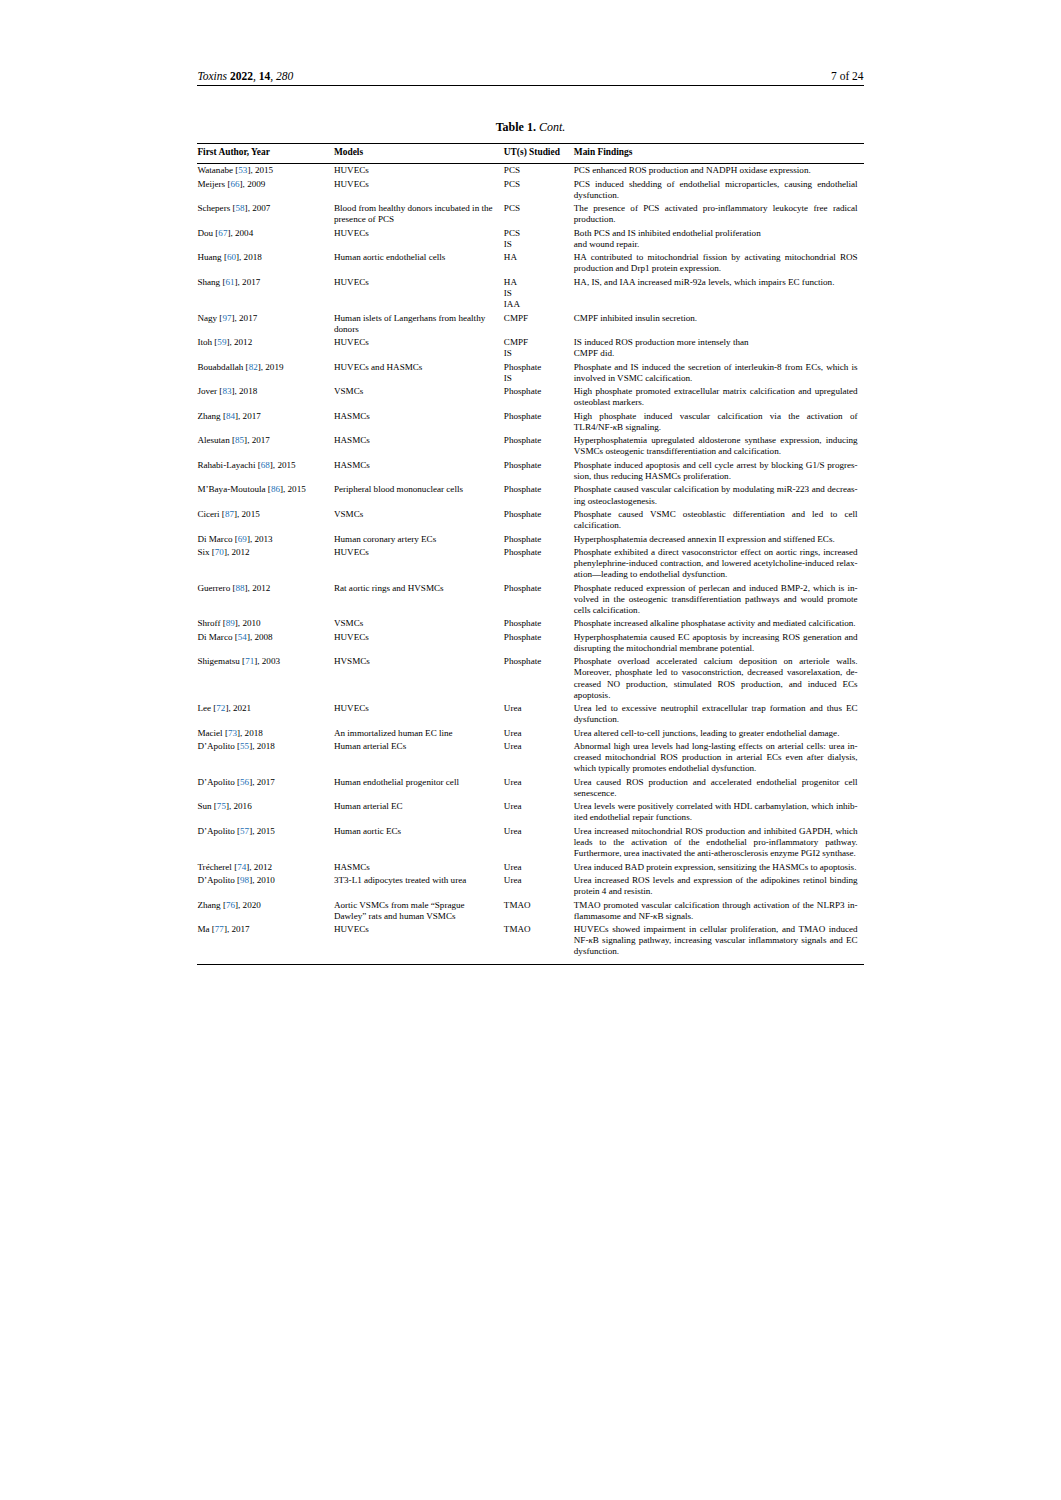Toxins 2022, 14, 280
7 of 24
Table 1. Cont.
| First Author, Year | Models | UT(s) Studied | Main Findings |
| --- | --- | --- | --- |
| Watanabe [ 53 ], 2015 | HUVECs | PCS | PCS enhanced ROS production and NADPH oxidase expression. |
| Meijers [ 66 ], 2009 | HUVECs | PCS | PCS induced shedding of endothelial microparticles, causing endothelial dysfunction. |
| Schepers [ 58 ], 2007 | Blood from healthy donors incubated in the presence of PCS | PCS | The presence of PCS activated pro-inflammatory leukocyte free radical production. |
| Dou [ 67 ], 2004 | HUVECs | PCS IS | Both PCS and IS inhibited endothelial proliferation and wound repair. |
| Huang [ 60 ], 2018 | Human aortic endothelial cells | HA | HA contributed to mitochondrial fission by activating mitochondrial ROS production and Drp1 protein expression. |
| Shang [ 61 ], 2017 | HUVECs | HA IS IAA | HA, IS, and IAA increased miR-92a levels, which impairs EC function. |
| Nagy [ 97 ], 2017 | Human islets of Langerhans from healthy donors | CMPF | CMPF inhibited insulin secretion. |
| Itoh [ 59 ], 2012 | HUVECs | CMPF IS | IS induced ROS production more intensely than CMPF did. |
| Bouabdallah [ 82 ], 2019 | HUVECs and HASMCs | Phosphate IS | Phosphate and IS induced the secretion of interleukin-8 from ECs, which is involved in VSMC calcification. |
| Jover [ 83 ], 2018 | VSMCs | Phosphate | High phosphate promoted extracellular matrix calcification and upregulated osteoblast markers. |
| Zhang [ 84 ], 2017 | HASMCs | Phosphate | High phosphate induced vascular calcification via the activation of TLR4/NF- κ B signaling. |
| Alesutan [ 85 ], 2017 | HASMCs | Phosphate | Hyperphosphatemia upregulated aldosterone synthase expression, inducing VSMCs osteogenic transdifferentiation and calcification. |
| Rahabi-Layachi [ 68 ], 2015 | HASMCs | Phosphate | Phosphate induced apoptosis and cell cycle arrest by blocking G1/S progression, thus reducing HASMCs proliferation. |
| M’Baya-Moutoula [ 86 ], 2015 | Peripheral blood mononuclear cells | Phosphate | Phosphate caused vascular calcification by modulating miR-223 and decreasing osteoclastogenesis. |
| Ciceri [ 87 ], 2015 | VSMCs | Phosphate | Phosphate caused VSMC osteoblastic differentiation and led to cell calcification. |
| Di Marco [ 69 ], 2013 | Human coronary artery ECs | Phosphate | Hyperphosphatemia decreased annexin II expression and stiffened ECs. |
| Six [ 70 ], 2012 | HUVECs | Phosphate | Phosphate exhibited a direct vasoconstrictor effect on aortic rings, increased phenylephrine-induced contraction, and lowered acetylcholine-induced relaxation—leading to endothelial dysfunction. |
| Guerrero [ 88 ], 2012 | Rat aortic rings and HVSMCs | Phosphate | Phosphate reduced expression of perlecan and induced BMP-2, which is involved in the osteogenic transdifferentiation pathways and would promote cells calcification. |
| Shroff [ 89 ], 2010 | VSMCs | Phosphate | Phosphate increased alkaline phosphatase activity and mediated calcification. |
| Di Marco [ 54 ], 2008 | HUVECs | Phosphate | Hyperphosphatemia caused EC apoptosis by increasing ROS generation and disrupting the mitochondrial membrane potential. |
| Shigematsu [ 71 ], 2003 | HVSMCs | Phosphate | Phosphate overload accelerated calcium deposition on arteriole walls. Moreover, phosphate led to vasoconstriction, decreased vasorelaxation, decreased NO production, stimulated ROS production, and induced ECs apoptosis. |
| Lee [ 72 ], 2021 | HUVECs | Urea | Urea led to excessive neutrophil extracellular trap formation and thus EC dysfunction. |
| Maciel [ 73 ], 2018 | An immortalized human EC line | Urea | Urea altered cell-to-cell junctions, leading to greater endothelial damage. |
| D’Apolito [ 55 ], 2018 | Human arterial ECs | Urea | Abnormal high urea levels had long-lasting effects on arterial cells: urea increased mitochondrial ROS production in arterial ECs even after dialysis, which typically promotes endothelial dysfunction. |
| D’Apolito [ 56 ], 2017 | Human endothelial progenitor cell | Urea | Urea caused ROS production and accelerated endothelial progenitor cell senescence. |
| Sun [ 75 ], 2016 | Human arterial EC | Urea | Urea levels were positively correlated with HDL carbamylation, which inhibited endothelial repair functions. |
| D’Apolito [ 57 ], 2015 | Human aortic ECs | Urea | Urea increased mitochondrial ROS production and inhibited GAPDH, which leads to the activation of the endothelial pro-inflammatory pathway. Furthermore, urea inactivated the anti-atherosclerosis enzyme PGI2 synthase. |
| Trécherel [ 74 ], 2012 | HASMCs | Urea | Urea induced BAD protein expression, sensitizing the HASMCs to apoptosis. |
| D’Apolito [ 98 ], 2010 | 3T3-L1 adipocytes treated with urea | Urea | Urea increased ROS levels and expression of the adipokines retinol binding protein 4 and resistin. |
| Zhang [ 76 ], 2020 | Aortic VSMCs from male “Sprague Dawley” rats and human VSMCs | TMAO | TMAO promoted vascular calcification through activation of the NLRP3 inflammasome and NF- κ B signals. |
| Ma [ 77 ], 2017 | HUVECs | TMAO | HUVECs showed impairment in cellular proliferation, and TMAO induced NF- κ B signaling pathway, increasing vascular inflammatory signals and EC dysfunction. |